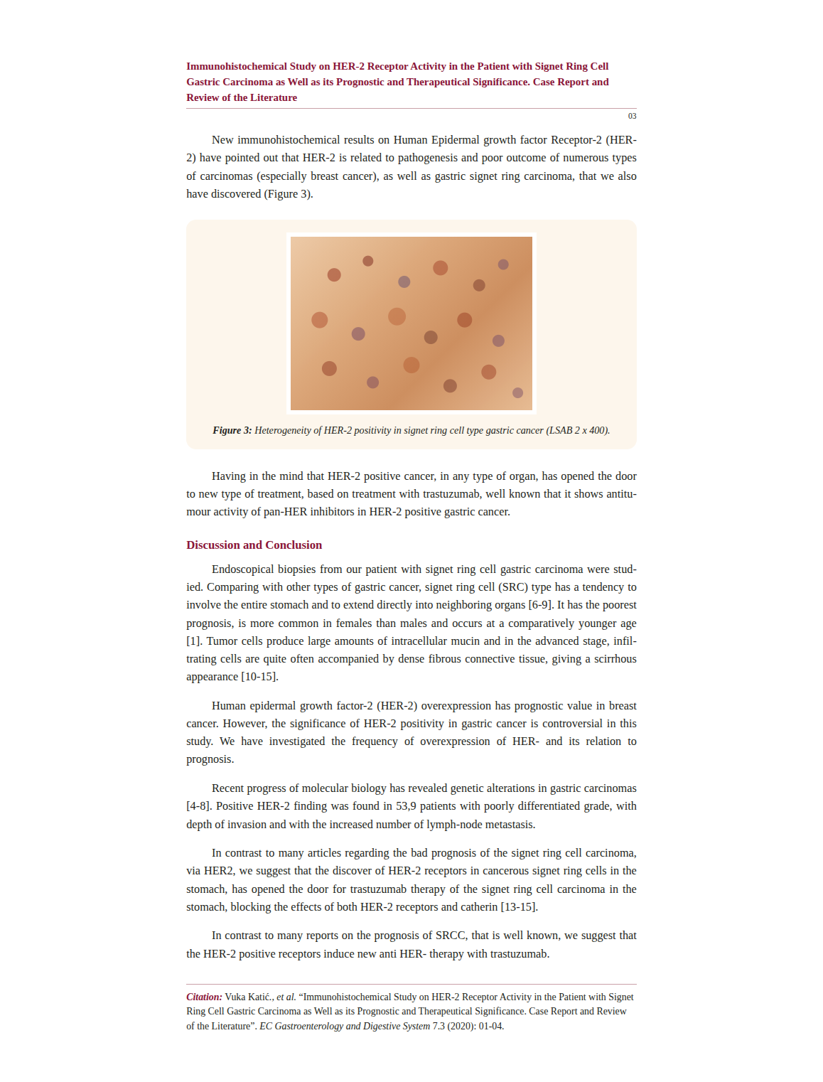Immunohistochemical Study on HER-2 Receptor Activity in the Patient with Signet Ring Cell Gastric Carcinoma as Well as its Prognostic and Therapeutical Significance. Case Report and Review of the Literature
03
New immunohistochemical results on Human Epidermal growth factor Receptor-2 (HER-2) have pointed out that HER-2 is related to pathogenesis and poor outcome of numerous types of carcinomas (especially breast cancer), as well as gastric signet ring carcinoma, that we also have discovered (Figure 3).
Figure 3: Heterogeneity of HER-2 positivity in signet ring cell type gastric cancer (LSAB 2 x 400).
Having in the mind that HER-2 positive cancer, in any type of organ, has opened the door to new type of treatment, based on treatment with trastuzumab, well known that it shows antitumour activity of pan-HER inhibitors in HER-2 positive gastric cancer.
Discussion and Conclusion
Endoscopical biopsies from our patient with signet ring cell gastric carcinoma were studied. Comparing with other types of gastric cancer, signet ring cell (SRC) type has a tendency to involve the entire stomach and to extend directly into neighboring organs [6-9]. It has the poorest prognosis, is more common in females than males and occurs at a comparatively younger age [1]. Tumor cells produce large amounts of intracellular mucin and in the advanced stage, infiltrating cells are quite often accompanied by dense fibrous connective tissue, giving a scirrhous appearance [10-15].
Human epidermal growth factor-2 (HER-2) overexpression has prognostic value in breast cancer. However, the significance of HER-2 positivity in gastric cancer is controversial in this study. We have investigated the frequency of overexpression of HER- and its relation to prognosis.
Recent progress of molecular biology has revealed genetic alterations in gastric carcinomas [4-8]. Positive HER-2 finding was found in 53,9 patients with poorly differentiated grade, with depth of invasion and with the increased number of lymph-node metastasis.
In contrast to many articles regarding the bad prognosis of the signet ring cell carcinoma, via HER2, we suggest that the discover of HER-2 receptors in cancerous signet ring cells in the stomach, has opened the door for trastuzumab therapy of the signet ring cell carcinoma in the stomach, blocking the effects of both HER-2 receptors and catherin [13-15].
In contrast to many reports on the prognosis of SRCC, that is well known, we suggest that the HER-2 positive receptors induce new anti HER- therapy with trastuzumab.
Citation: Vuka Katić., et al. “Immunohistochemical Study on HER-2 Receptor Activity in the Patient with Signet Ring Cell Gastric Carcinoma as Well as its Prognostic and Therapeutical Significance. Case Report and Review of the Literature”. EC Gastroenterology and Digestive System 7.3 (2020): 01-04.